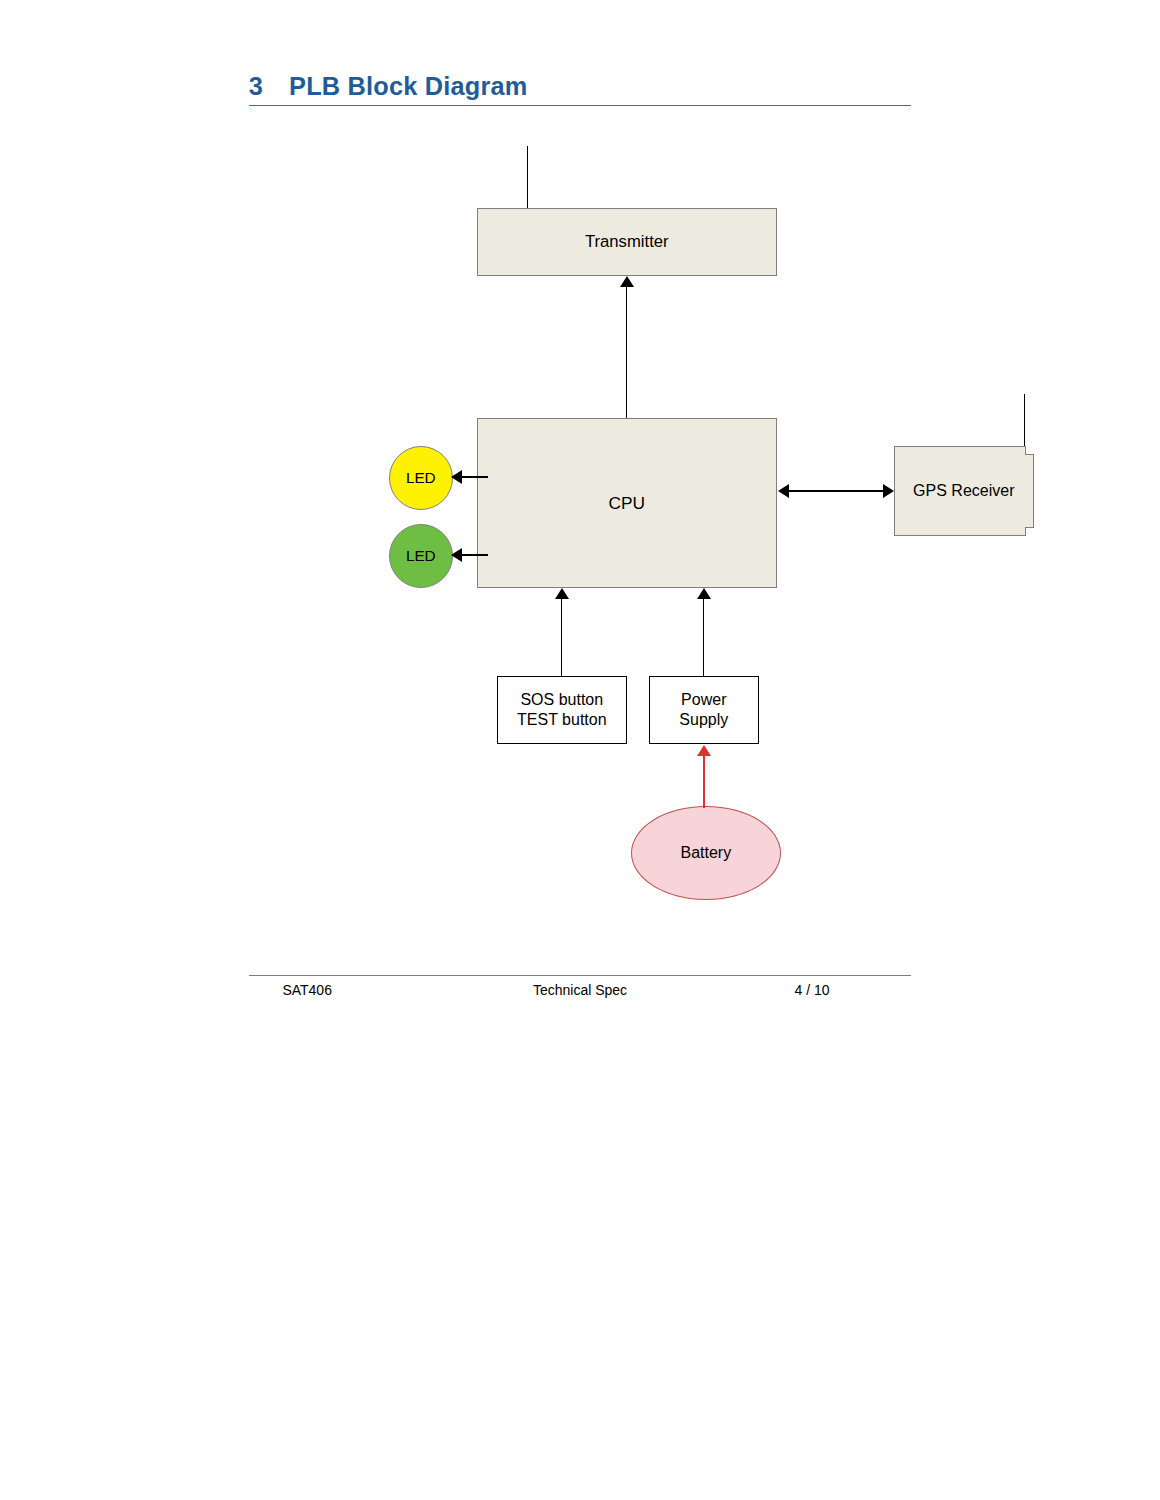3 PLB Block Diagram
Transmitter
CPU
GPS Receiver
LED
LED
SOS button
TEST button
Power
Supply
Battery
SAT406 Technical Spec 4 / 10